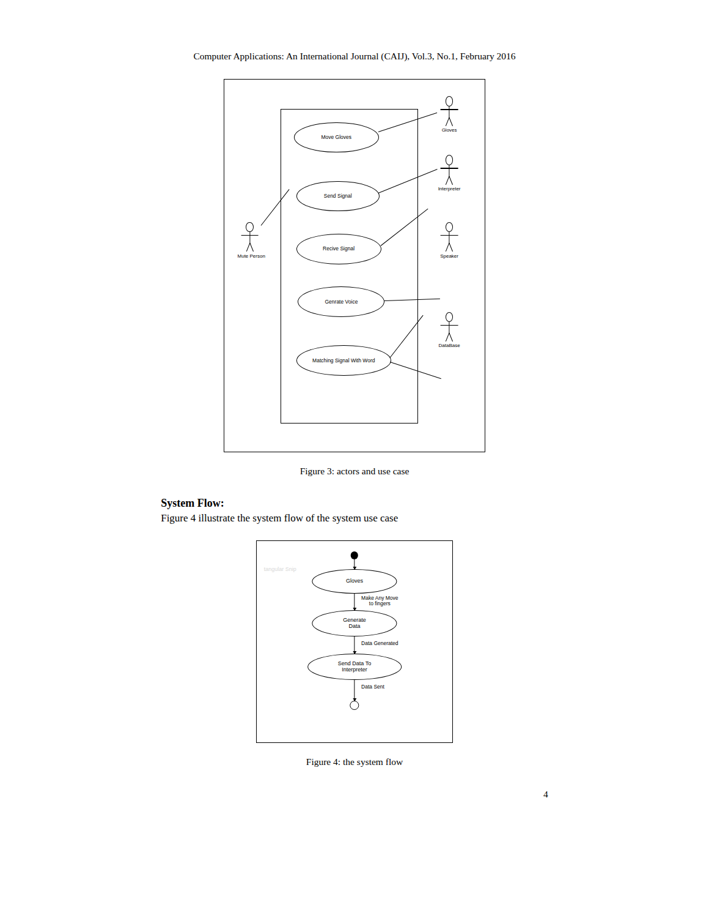Computer Applications: An International Journal (CAIJ), Vol.3, No.1, February 2016
Move Gloves
Send Signal
Recive Signal
Genrate Voice
Matching Signal With Word
Gloves
Interpreter
Speaker
DataBase
Mute Person
Figure 3: actors and use case
System Flow:
Figure 4 illustrate the system flow of the system use case
tangular Snip
Gloves
Make Any Move
to fingers
Generate
Data
Data Generated
Send Data To
Interpreter
Data Sent
Figure 4: the system flow
4